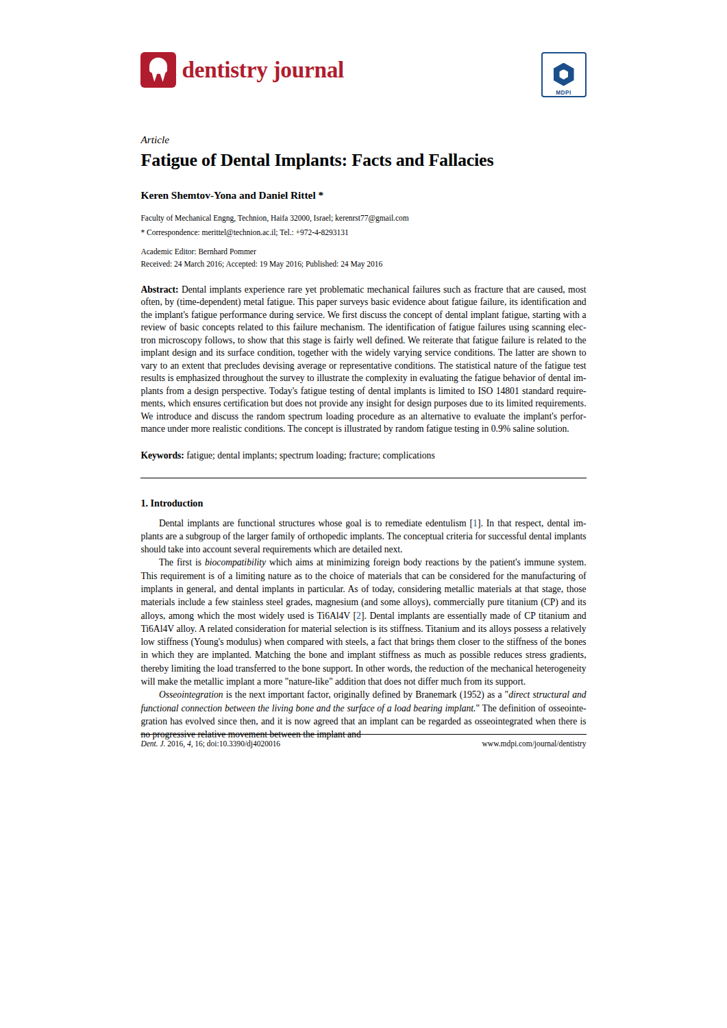dentistry journal
MDPI
Article
Fatigue of Dental Implants: Facts and Fallacies
Keren Shemtov-Yona and Daniel Rittel *
Faculty of Mechanical Engng, Technion, Haifa 32000, Israel; kerenrst77@gmail.com
* Correspondence: merittel@technion.ac.il; Tel.: +972-4-8293131
Academic Editor: Bernhard Pommer
Received: 24 March 2016; Accepted: 19 May 2016; Published: 24 May 2016
Abstract: Dental implants experience rare yet problematic mechanical failures such as fracture that are caused, most often, by (time-dependent) metal fatigue. This paper surveys basic evidence about fatigue failure, its identification and the implant's fatigue performance during service. We first discuss the concept of dental implant fatigue, starting with a review of basic concepts related to this failure mechanism. The identification of fatigue failures using scanning electron microscopy follows, to show that this stage is fairly well defined. We reiterate that fatigue failure is related to the implant design and its surface condition, together with the widely varying service conditions. The latter are shown to vary to an extent that precludes devising average or representative conditions. The statistical nature of the fatigue test results is emphasized throughout the survey to illustrate the complexity in evaluating the fatigue behavior of dental implants from a design perspective. Today's fatigue testing of dental implants is limited to ISO 14801 standard requirements, which ensures certification but does not provide any insight for design purposes due to its limited requirements. We introduce and discuss the random spectrum loading procedure as an alternative to evaluate the implant's performance under more realistic conditions. The concept is illustrated by random fatigue testing in 0.9% saline solution.
Keywords: fatigue; dental implants; spectrum loading; fracture; complications
1. Introduction
Dental implants are functional structures whose goal is to remediate edentulism [1]. In that respect, dental implants are a subgroup of the larger family of orthopedic implants. The conceptual criteria for successful dental implants should take into account several requirements which are detailed next.
The first is biocompatibility which aims at minimizing foreign body reactions by the patient's immune system. This requirement is of a limiting nature as to the choice of materials that can be considered for the manufacturing of implants in general, and dental implants in particular. As of today, considering metallic materials at that stage, those materials include a few stainless steel grades, magnesium (and some alloys), commercially pure titanium (CP) and its alloys, among which the most widely used is Ti6Al4V [2]. Dental implants are essentially made of CP titanium and Ti6Al4V alloy. A related consideration for material selection is its stiffness. Titanium and its alloys possess a relatively low stiffness (Young's modulus) when compared with steels, a fact that brings them closer to the stiffness of the bones in which they are implanted. Matching the bone and implant stiffness as much as possible reduces stress gradients, thereby limiting the load transferred to the bone support. In other words, the reduction of the mechanical heterogeneity will make the metallic implant a more "nature-like" addition that does not differ much from its support.
Osseointegration is the next important factor, originally defined by Branemark (1952) as a "direct structural and functional connection between the living bone and the surface of a load bearing implant." The definition of osseointegration has evolved since then, and it is now agreed that an implant can be regarded as osseointegrated when there is no progressive relative movement between the implant and
Dent. J. 2016, 4, 16; doi:10.3390/dj4020016
www.mdpi.com/journal/dentistry